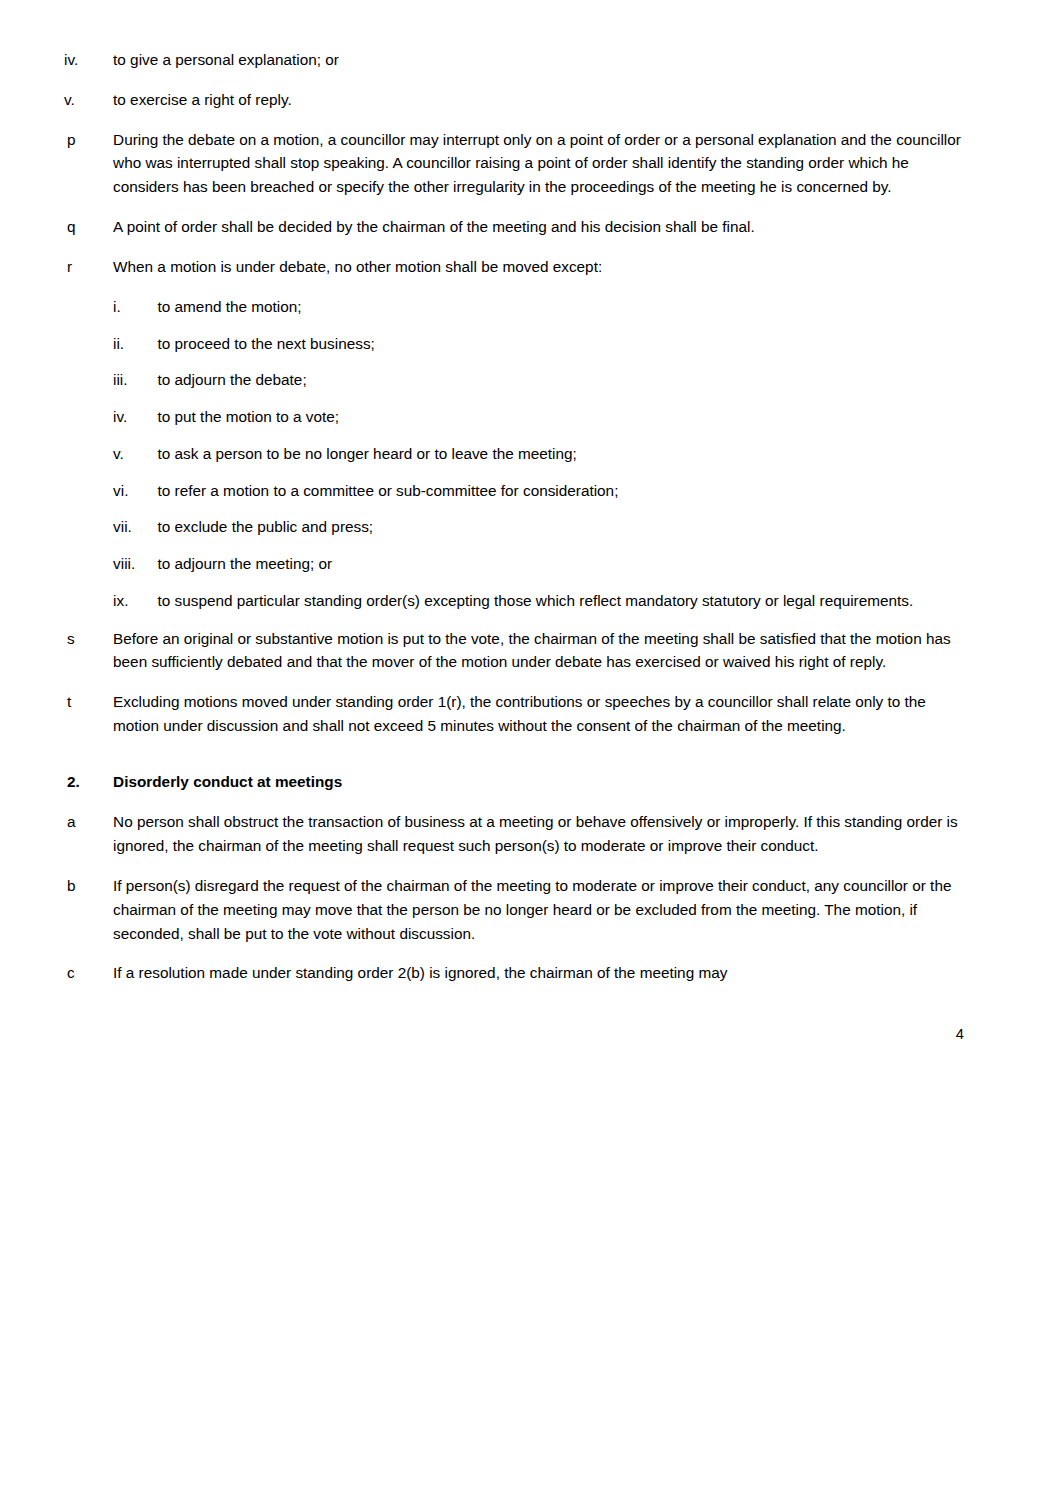iv. to give a personal explanation; or
v. to exercise a right of reply.
p During the debate on a motion, a councillor may interrupt only on a point of order or a personal explanation and the councillor who was interrupted shall stop speaking. A councillor raising a point of order shall identify the standing order which he considers has been breached or specify the other irregularity in the proceedings of the meeting he is concerned by.
q A point of order shall be decided by the chairman of the meeting and his decision shall be final.
r When a motion is under debate, no other motion shall be moved except:
i. to amend the motion;
ii. to proceed to the next business;
iii. to adjourn the debate;
iv. to put the motion to a vote;
v. to ask a person to be no longer heard or to leave the meeting;
vi. to refer a motion to a committee or sub-committee for consideration;
vii. to exclude the public and press;
viii. to adjourn the meeting; or
ix. to suspend particular standing order(s) excepting those which reflect mandatory statutory or legal requirements.
s Before an original or substantive motion is put to the vote, the chairman of the meeting shall be satisfied that the motion has been sufficiently debated and that the mover of the motion under debate has exercised or waived his right of reply.
t Excluding motions moved under standing order 1(r), the contributions or speeches by a councillor shall relate only to the motion under discussion and shall not exceed 5 minutes without the consent of the chairman of the meeting.
2. Disorderly conduct at meetings
a No person shall obstruct the transaction of business at a meeting or behave offensively or improperly. If this standing order is ignored, the chairman of the meeting shall request such person(s) to moderate or improve their conduct.
b If person(s) disregard the request of the chairman of the meeting to moderate or improve their conduct, any councillor or the chairman of the meeting may move that the person be no longer heard or be excluded from the meeting. The motion, if seconded, shall be put to the vote without discussion.
c If a resolution made under standing order 2(b) is ignored, the chairman of the meeting may
4